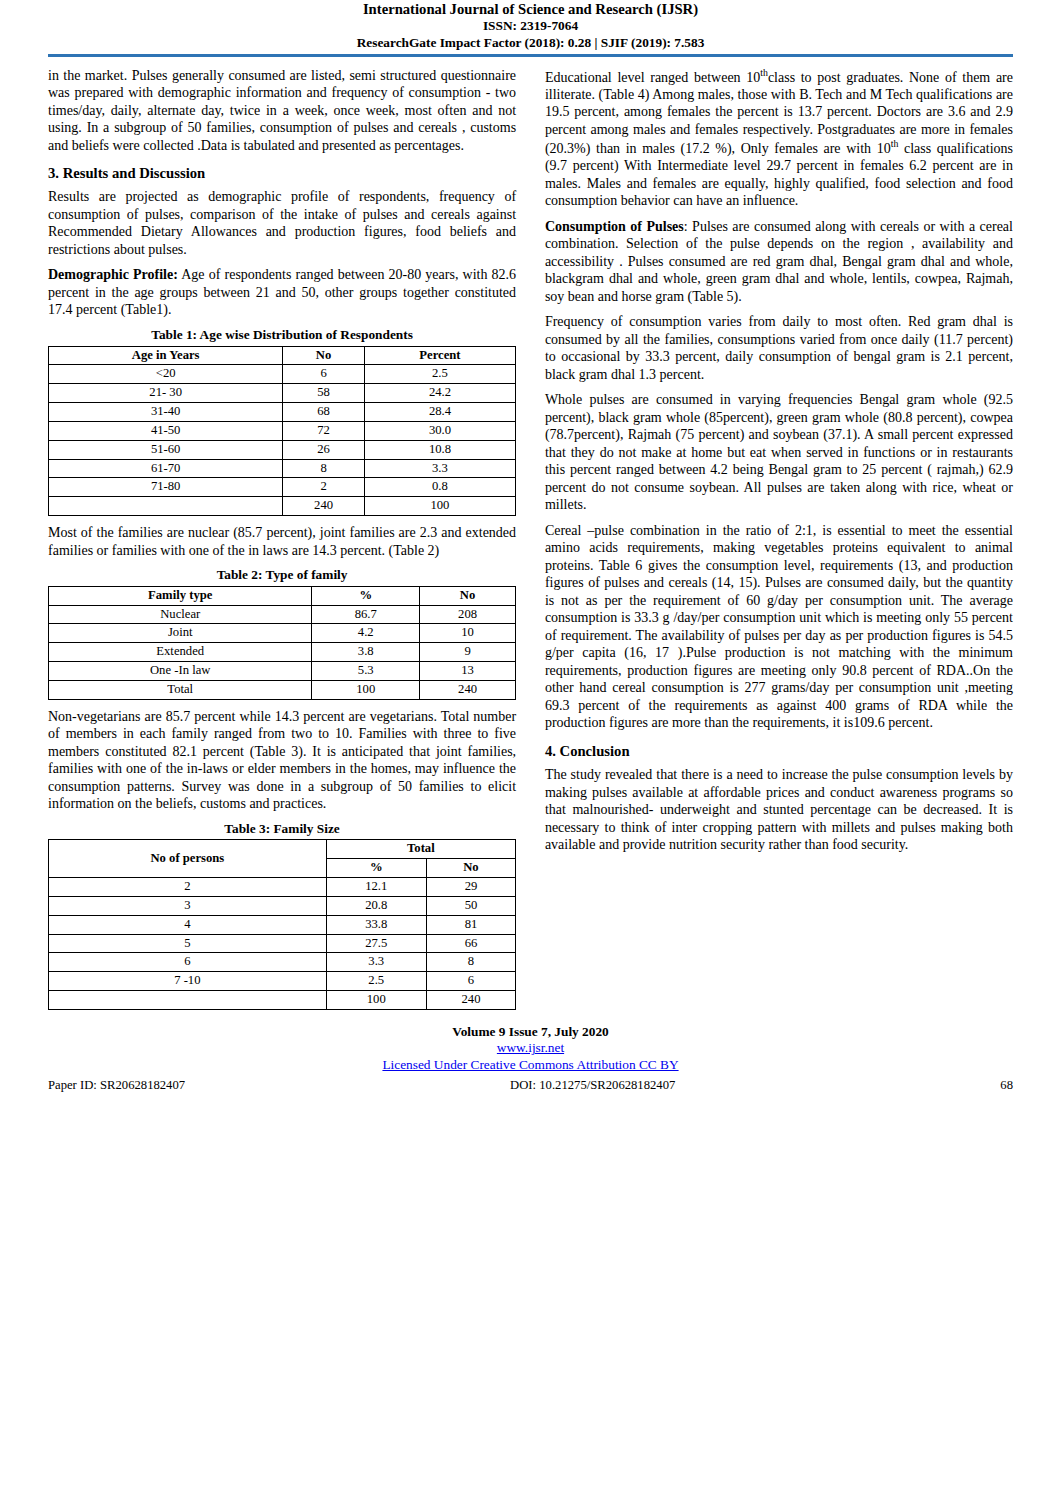International Journal of Science and Research (IJSR)
ISSN: 2319-7064
ResearchGate Impact Factor (2018): 0.28 | SJIF (2019): 7.583
in the market. Pulses generally consumed are listed, semi structured questionnaire was prepared with demographic information and frequency of consumption - two times/day, daily, alternate day, twice in a week, once week, most often and not using. In a subgroup of 50 families, consumption of pulses and cereals , customs and beliefs were collected .Data is tabulated and presented as percentages.
3. Results and Discussion
Results are projected as demographic profile of respondents, frequency of consumption of pulses, comparison of the intake of pulses and cereals against Recommended Dietary Allowances and production figures, food beliefs and restrictions about pulses.
Demographic Profile: Age of respondents ranged between 20-80 years, with 82.6 percent in the age groups between 21 and 50, other groups together constituted 17.4 percent (Table1).
Table 1: Age wise Distribution of Respondents
| Age in Years | No | Percent |
| --- | --- | --- |
| <20 | 6 | 2.5 |
| 21- 30 | 58 | 24.2 |
| 31-40 | 68 | 28.4 |
| 41-50 | 72 | 30.0 |
| 51-60 | 26 | 10.8 |
| 61-70 | 8 | 3.3 |
| 71-80 | 2 | 0.8 |
| | 240 | 100 |
Most of the families are nuclear (85.7 percent), joint families are 2.3 and extended families or families with one of the in laws are 14.3 percent. (Table 2)
Table 2: Type of family
| Family type | % | No |
| --- | --- | --- |
| Nuclear | 86.7 | 208 |
| Joint | 4.2 | 10 |
| Extended | 3.8 | 9 |
| One -In law | 5.3 | 13 |
| Total | 100 | 240 |
Non-vegetarians are 85.7 percent while 14.3 percent are vegetarians. Total number of members in each family ranged from two to 10. Families with three to five members constituted 82.1 percent (Table 3). It is anticipated that joint families, families with one of the in-laws or elder members in the homes, may influence the consumption patterns. Survey was done in a subgroup of 50 families to elicit information on the beliefs, customs and practices.
Table 3: Family Size
| No of persons | Total |
| --- | --- |
| % | No |
| 2 | 12.1 | 29 |
| 3 | 20.8 | 50 |
| 4 | 33.8 | 81 |
| 5 | 27.5 | 66 |
| 6 | 3.3 | 8 |
| 7 -10 | 2.5 | 6 |
| | 100 | 240 |
Educational level ranged between 10thclass to post graduates. None of them are illiterate. (Table 4) Among males, those with B. Tech and M Tech qualifications are 19.5 percent, among females the percent is 13.7 percent. Doctors are 3.6 and 2.9 percent among males and females respectively. Postgraduates are more in females (20.3%) than in males (17.2 %), Only females are with 10th class qualifications (9.7 percent) With Intermediate level 29.7 percent in females 6.2 percent are in males. Males and females are equally, highly qualified, food selection and food consumption behavior can have an influence.
Consumption of Pulses: Pulses are consumed along with cereals or with a cereal combination. Selection of the pulse depends on the region , availability and accessibility . Pulses consumed are red gram dhal, Bengal gram dhal and whole, blackgram dhal and whole, green gram dhal and whole, lentils, cowpea, Rajmah, soy bean and horse gram (Table 5).
Frequency of consumption varies from daily to most often. Red gram dhal is consumed by all the families, consumptions varied from once daily (11.7 percent) to occasional by 33.3 percent, daily consumption of bengal gram is 2.1 percent, black gram dhal 1.3 percent.
Whole pulses are consumed in varying frequencies Bengal gram whole (92.5 percent), black gram whole (85percent), green gram whole (80.8 percent), cowpea (78.7percent), Rajmah (75 percent) and soybean (37.1). A small percent expressed that they do not make at home but eat when served in functions or in restaurants this percent ranged between 4.2 being Bengal gram to 25 percent ( rajmah,) 62.9 percent do not consume soybean. All pulses are taken along with rice, wheat or millets.
Cereal –pulse combination in the ratio of 2:1, is essential to meet the essential amino acids requirements, making vegetables proteins equivalent to animal proteins. Table 6 gives the consumption level, requirements (13, and production figures of pulses and cereals (14, 15). Pulses are consumed daily, but the quantity is not as per the requirement of 60 g/day per consumption unit. The average consumption is 33.3 g /day/per consumption unit which is meeting only 55 percent of requirement. The availability of pulses per day as per production figures is 54.5 g/per capita (16, 17 ).Pulse production is not matching with the minimum requirements, production figures are meeting only 90.8 percent of RDA..On the other hand cereal consumption is 277 grams/day per consumption unit ,meeting 69.3 percent of the requirements as against 400 grams of RDA while the production figures are more than the requirements, it is109.6 percent.
4. Conclusion
The study revealed that there is a need to increase the pulse consumption levels by making pulses available at affordable prices and conduct awareness programs so that malnourished- underweight and stunted percentage can be decreased. It is necessary to think of inter cropping pattern with millets and pulses making both available and provide nutrition security rather than food security.
Volume 9 Issue 7, July 2020
www.ijsr.net
Licensed Under Creative Commons Attribution CC BY
Paper ID: SR20628182407 DOI: 10.21275/SR20628182407 68